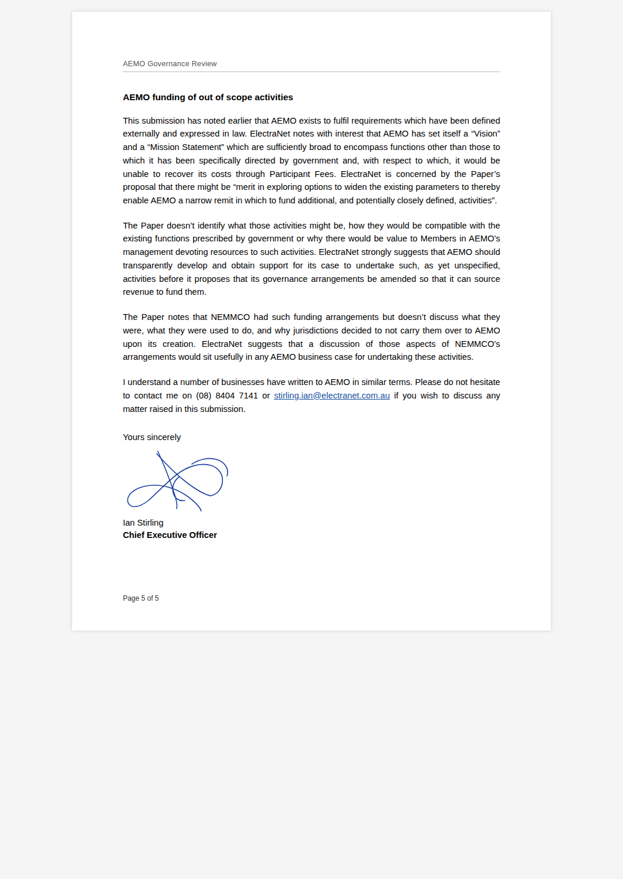AEMO Governance Review
AEMO funding of out of scope activities
This submission has noted earlier that AEMO exists to fulfil requirements which have been defined externally and expressed in law. ElectraNet notes with interest that AEMO has set itself a “Vision” and a “Mission Statement” which are sufficiently broad to encompass functions other than those to which it has been specifically directed by government and, with respect to which, it would be unable to recover its costs through Participant Fees. ElectraNet is concerned by the Paper’s proposal that there might be “merit in exploring options to widen the existing parameters to thereby enable AEMO a narrow remit in which to fund additional, and potentially closely defined, activities”.
The Paper doesn’t identify what those activities might be, how they would be compatible with the existing functions prescribed by government or why there would be value to Members in AEMO’s management devoting resources to such activities. ElectraNet strongly suggests that AEMO should transparently develop and obtain support for its case to undertake such, as yet unspecified, activities before it proposes that its governance arrangements be amended so that it can source revenue to fund them.
The Paper notes that NEMMCO had such funding arrangements but doesn’t discuss what they were, what they were used to do, and why jurisdictions decided to not carry them over to AEMO upon its creation. ElectraNet suggests that a discussion of those aspects of NEMMCO’s arrangements would sit usefully in any AEMO business case for undertaking these activities.
I understand a number of businesses have written to AEMO in similar terms. Please do not hesitate to contact me on (08) 8404 7141 or stirling.ian@electranet.com.au if you wish to discuss any matter raised in this submission.
Yours sincerely
Ian Stirling
Chief Executive Officer
Page 5 of 5